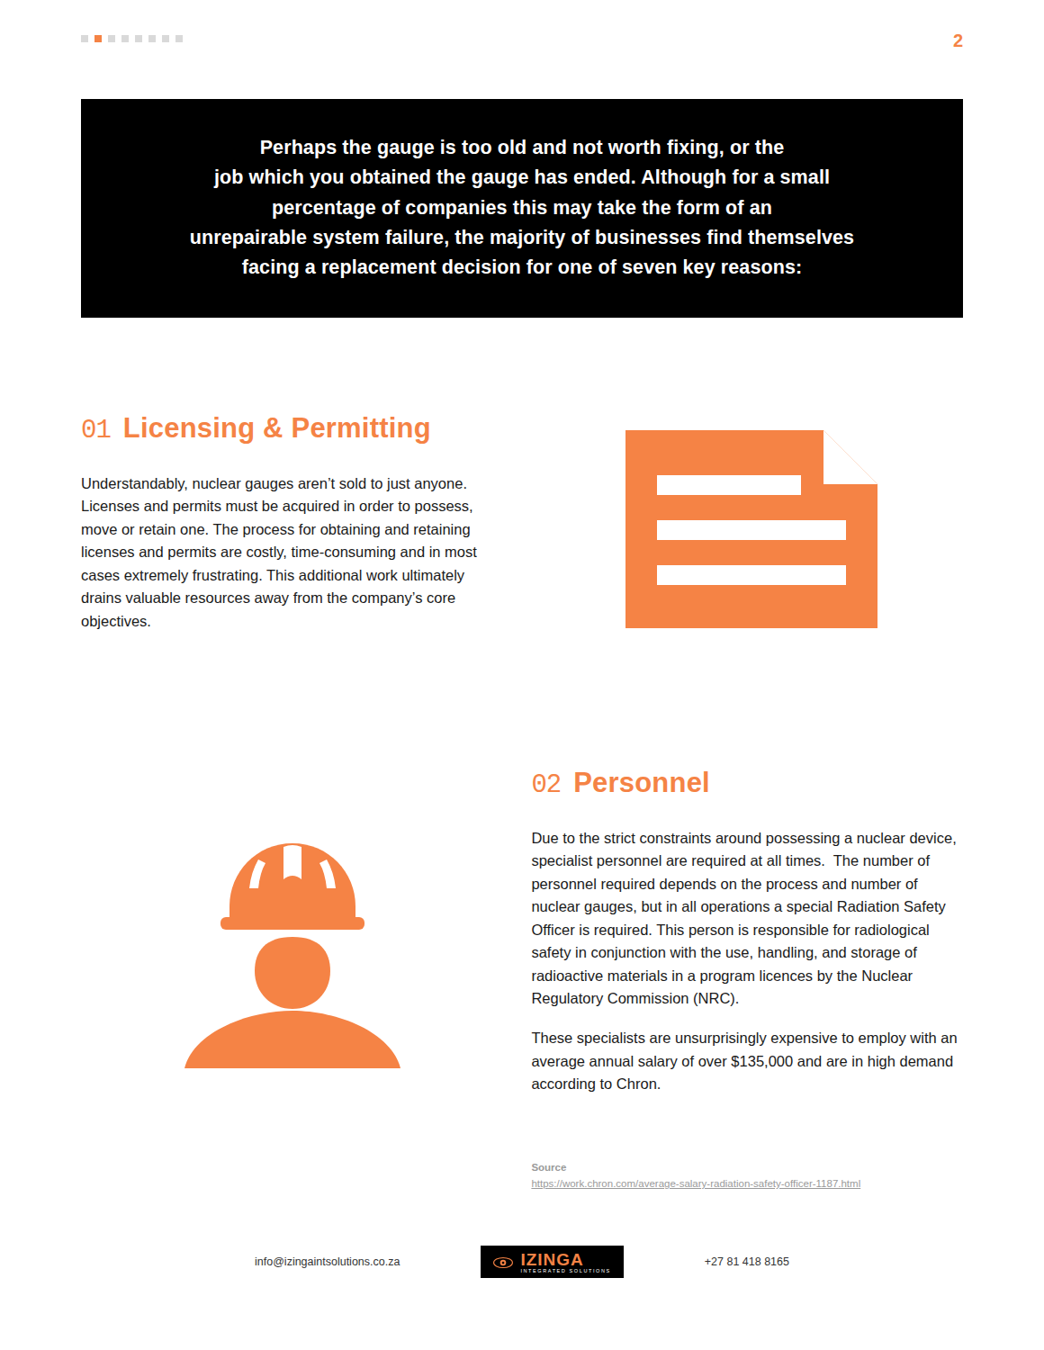2
Perhaps the gauge is too old and not worth fixing, or the
job which you obtained the gauge has ended. Although for a small
percentage of companies this may take the form of an
unrepairable system failure, the majority of businesses find themselves
facing a replacement decision for one of seven key reasons:
01 Licensing & Permitting
Understandably, nuclear gauges aren’t sold to just anyone. Licenses and permits must be acquired in order to possess, move or retain one. The process for obtaining and retaining licenses and permits are costly, time-consuming and in most cases extremely frustrating. This additional work ultimately drains valuable resources away from the company’s core objectives.
02 Personnel
Due to the strict constraints around possessing a nuclear device, specialist personnel are required at all times. The number of personnel required depends on the process and number of nuclear gauges, but in all operations a special Radiation Safety Officer is required. This person is responsible for radiological safety in conjunction with the use, handling, and storage of radioactive materials in a program licences by the Nuclear Regulatory Commission (NRC).
These specialists are unsurprisingly expensive to employ with an average annual salary of over $135,000 and are in high demand according to Chron.
Source https://work.chron.com/average-salary-radiation-safety-officer-1187.html
info@izingaintsolutions.co.za
IZINGA INTEGRATED SOLUTIONS
+27 81 418 8165